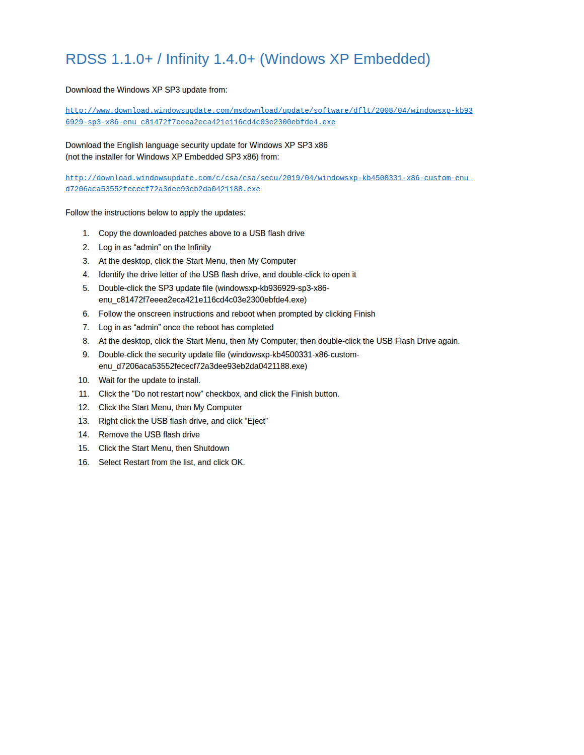RDSS 1.1.0+ / Infinity 1.4.0+ (Windows XP Embedded)
Download the Windows XP SP3 update from:
http://www.download.windowsupdate.com/msdownload/update/software/dflt/2008/04/windowsxp-kb936929-sp3-x86-enu_c81472f7eeea2eca421e116cd4c03e2300ebfde4.exe
Download the English language security update for Windows XP SP3 x86
(not the installer for Windows XP Embedded SP3 x86) from:
http://download.windowsupdate.com/c/csa/csa/secu/2019/04/windowsxp-kb4500331-x86-custom-enu_d7206aca53552fececf72a3dee93eb2da0421188.exe
Follow the instructions below to apply the updates:
Copy the downloaded patches above to a USB flash drive
Log in as “admin” on the Infinity
At the desktop, click the Start Menu, then My Computer
Identify the drive letter of the USB flash drive, and double-click to open it
Double-click the SP3 update file (windowsxp-kb936929-sp3-x86-enu_c81472f7eeea2eca421e116cd4c03e2300ebfde4.exe)
Follow the onscreen instructions and reboot when prompted by clicking Finish
Log in as “admin” once the reboot has completed
At the desktop, click the Start Menu, then My Computer, then double-click the USB Flash Drive again.
Double-click the security update file (windowsxp-kb4500331-x86-custom-enu_d7206aca53552fececf72a3dee93eb2da0421188.exe)
Wait for the update to install.
Click the "Do not restart now" checkbox, and click the Finish button.
Click the Start Menu, then My Computer
Right click the USB flash drive, and click “Eject”
Remove the USB flash drive
Click the Start Menu, then Shutdown
Select Restart from the list, and click OK.